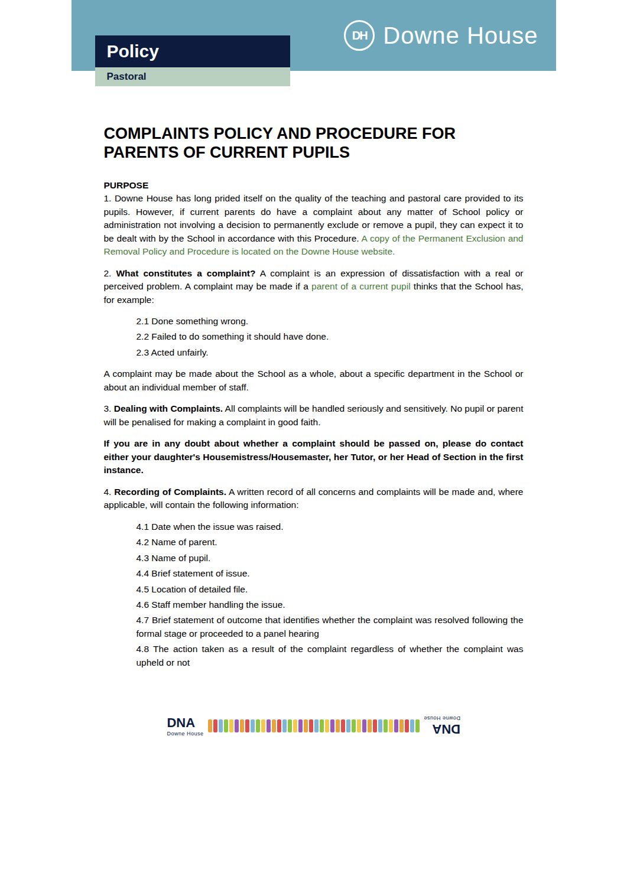Policy
Pastoral
DH
Downe House
COMPLAINTS POLICY AND PROCEDURE FOR PARENTS OF CURRENT PUPILS
PURPOSE
1. Downe House has long prided itself on the quality of the teaching and pastoral care provided to its pupils. However, if current parents do have a complaint about any matter of School policy or administration not involving a decision to permanently exclude or remove a pupil, they can expect it to be dealt with by the School in accordance with this Procedure. A copy of the Permanent Exclusion and Removal Policy and Procedure is located on the Downe House website.
2. What constitutes a complaint? A complaint is an expression of dissatisfaction with a real or perceived problem. A complaint may be made if a parent of a current pupil thinks that the School has, for example:
2.1 Done something wrong.
2.2 Failed to do something it should have done.
2.3 Acted unfairly.
A complaint may be made about the School as a whole, about a specific department in the School or about an individual member of staff.
3. Dealing with Complaints. All complaints will be handled seriously and sensitively. No pupil or parent will be penalised for making a complaint in good faith.
If you are in any doubt about whether a complaint should be passed on, please do contact either your daughter's Housemistress/Housemaster, her Tutor, or her Head of Section in the first instance.
4. Recording of Complaints. A written record of all concerns and complaints will be made and, where applicable, will contain the following information:
4.1 Date when the issue was raised.
4.2 Name of parent.
4.3 Name of pupil.
4.4 Brief statement of issue.
4.5 Location of detailed file.
4.6 Staff member handling the issue.
4.7 Brief statement of outcome that identifies whether the complaint was resolved following the formal stage or proceeded to a panel hearing
4.8 The action taken as a result of the complaint regardless of whether the complaint was upheld or not
DNADowne House
DNADowne House